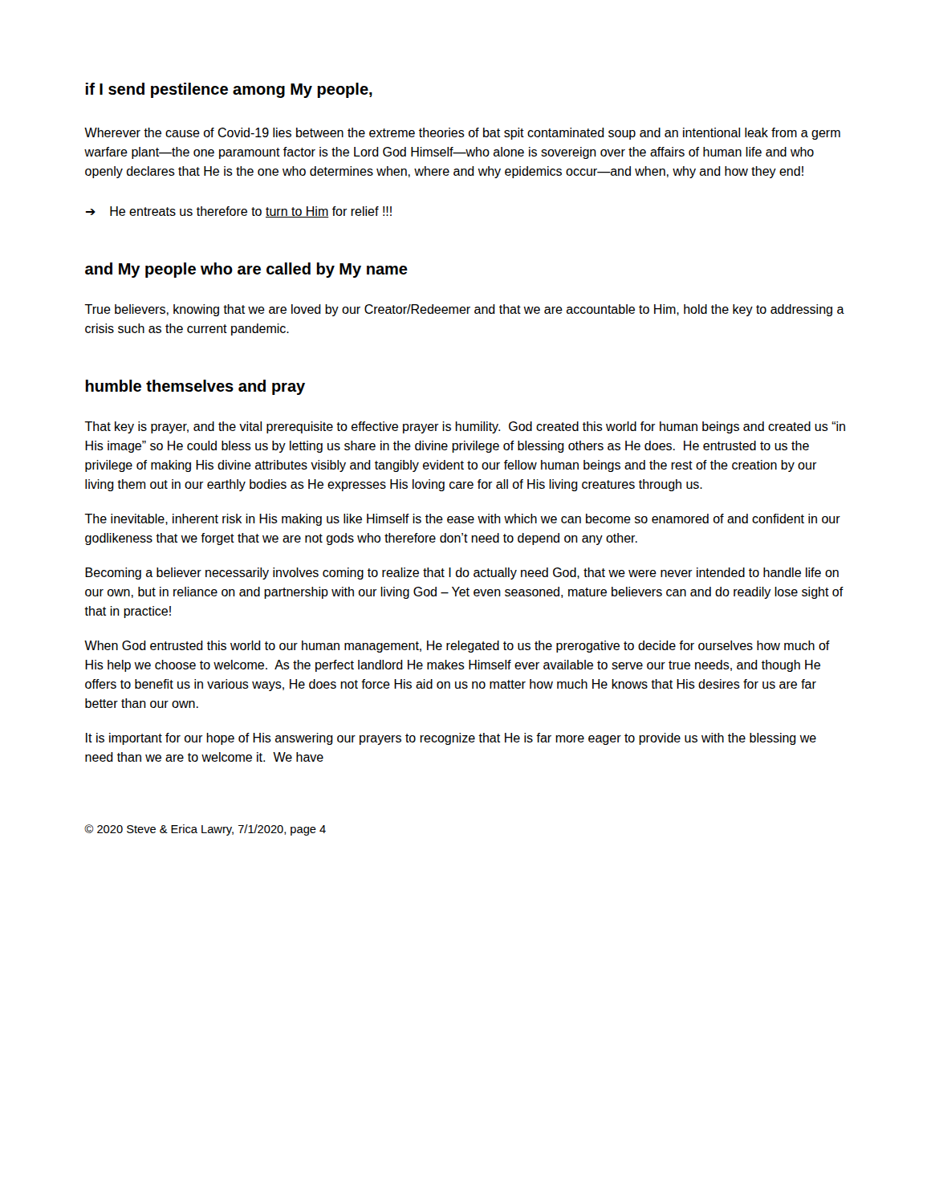if I send pestilence among My people,
Wherever the cause of Covid-19 lies between the extreme theories of bat spit contaminated soup and an intentional leak from a germ warfare plant—the one paramount factor is the Lord God Himself—who alone is sovereign over the affairs of human life and who openly declares that He is the one who determines when, where and why epidemics occur—and when, why and how they end!
➔ He entreats us therefore to turn to Him for relief !!!
and My people who are called by My name
True believers, knowing that we are loved by our Creator/Redeemer and that we are accountable to Him, hold the key to addressing a crisis such as the current pandemic.
humble themselves and pray
That key is prayer, and the vital prerequisite to effective prayer is humility. God created this world for human beings and created us “in His image” so He could bless us by letting us share in the divine privilege of blessing others as He does. He entrusted to us the privilege of making His divine attributes visibly and tangibly evident to our fellow human beings and the rest of the creation by our living them out in our earthly bodies as He expresses His loving care for all of His living creatures through us.
The inevitable, inherent risk in His making us like Himself is the ease with which we can become so enamored of and confident in our godlikeness that we forget that we are not gods who therefore don’t need to depend on any other.
Becoming a believer necessarily involves coming to realize that I do actually need God, that we were never intended to handle life on our own, but in reliance on and partnership with our living God – Yet even seasoned, mature believers can and do readily lose sight of that in practice!
When God entrusted this world to our human management, He relegated to us the prerogative to decide for ourselves how much of His help we choose to welcome. As the perfect landlord He makes Himself ever available to serve our true needs, and though He offers to benefit us in various ways, He does not force His aid on us no matter how much He knows that His desires for us are far better than our own.
It is important for our hope of His answering our prayers to recognize that He is far more eager to provide us with the blessing we need than we are to welcome it. We have
© 2020 Steve & Erica Lawry, 7/1/2020, page 4